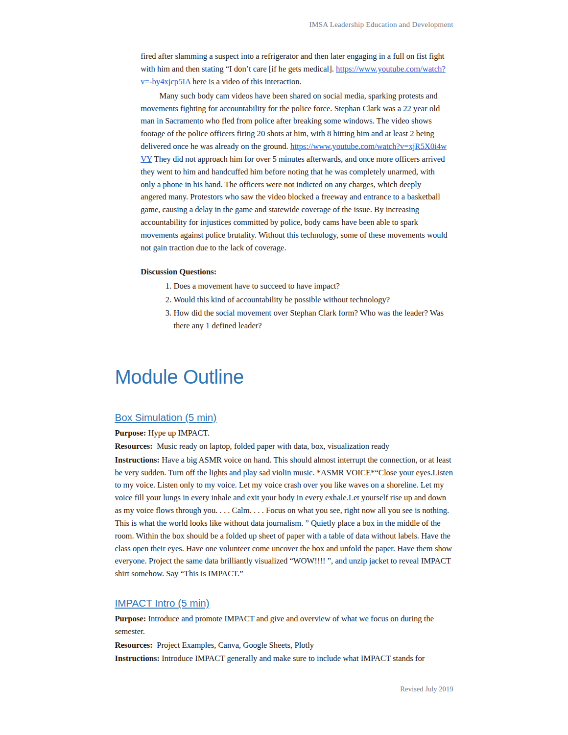IMSA Leadership Education and Development
fired after slamming a suspect into a refrigerator and then later engaging in a full on fist fight with him and then stating “I don’t care [if he gets medical]. https://www.youtube.com/watch?v=-by4xjcp5IA here is a video of this interaction.
Many such body cam videos have been shared on social media, sparking protests and movements fighting for accountability for the police force. Stephan Clark was a 22 year old man in Sacramento who fled from police after breaking some windows. The video shows footage of the police officers firing 20 shots at him, with 8 hitting him and at least 2 being delivered once he was already on the ground. https://www.youtube.com/watch?v=xjR5X0i4wVY They did not approach him for over 5 minutes afterwards, and once more officers arrived they went to him and handcuffed him before noting that he was completely unarmed, with only a phone in his hand. The officers were not indicted on any charges, which deeply angered many. Protestors who saw the video blocked a freeway and entrance to a basketball game, causing a delay in the game and statewide coverage of the issue. By increasing accountability for injustices committed by police, body cams have been able to spark movements against police brutality. Without this technology, some of these movements would not gain traction due to the lack of coverage.
Discussion Questions:
Does a movement have to succeed to have impact?
Would this kind of accountability be possible without technology?
How did the social movement over Stephan Clark form? Who was the leader? Was there any 1 defined leader?
Module Outline
Box Simulation (5 min)
Purpose: Hype up IMPACT.
Resources: Music ready on laptop, folded paper with data, box, visualization ready
Instructions: Have a big ASMR voice on hand. This should almost interrupt the connection, or at least be very sudden. Turn off the lights and play sad violin music. *ASMR VOICE*“Close your eyes.Listen to my voice. Listen only to my voice. Let my voice crash over you like waves on a shoreline. Let my voice fill your lungs in every inhale and exit your body in every exhale.Let yourself rise up and down as my voice flows through you. . . . Calm. . . . Focus on what you see, right now all you see is nothing. This is what the world looks like without data journalism. ” Quietly place a box in the middle of the room. Within the box should be a folded up sheet of paper with a table of data without labels. Have the class open their eyes. Have one volunteer come uncover the box and unfold the paper. Have them show everyone. Project the same data brilliantly visualized “WOW!!!! ”, and unzip jacket to reveal IMPACT shirt somehow. Say “This is IMPACT.”
IMPACT Intro (5 min)
Purpose: Introduce and promote IMPACT and give and overview of what we focus on during the semester.
Resources: Project Examples, Canva, Google Sheets, Plotly
Instructions: Introduce IMPACT generally and make sure to include what IMPACT stands for
Revised July 2019